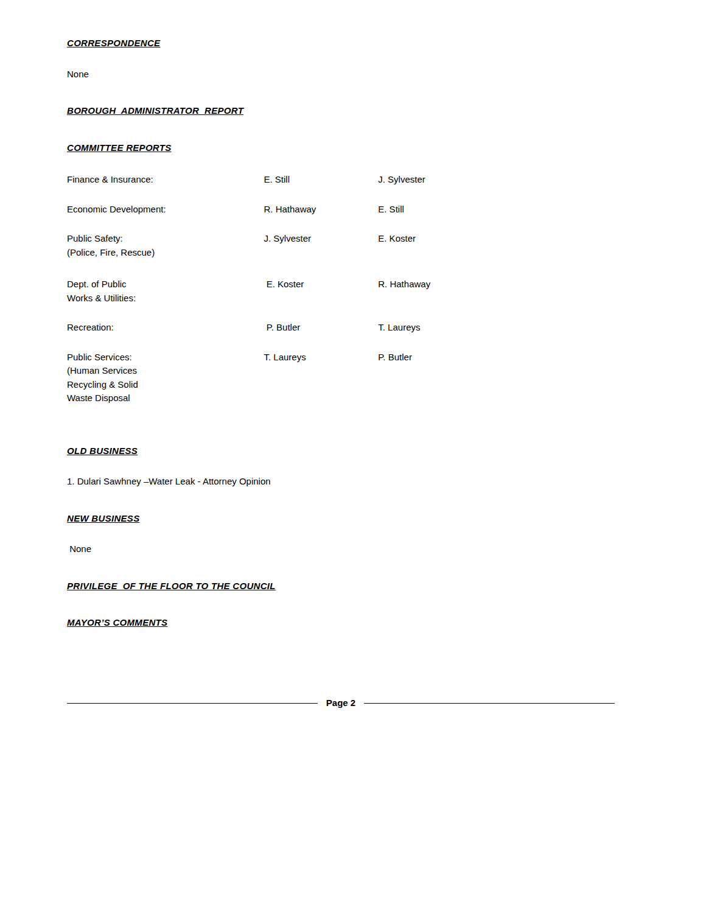CORRESPONDENCE
None
BOROUGH ADMINISTRATOR REPORT
COMMITTEE REPORTS
| Finance & Insurance: | E. Still | J. Sylvester |
| Economic Development: | R. Hathaway | E. Still |
| Public Safety: (Police, Fire, Rescue) | J. Sylvester | E. Koster |
| Dept. of Public Works & Utilities: | E. Koster | R. Hathaway |
| Recreation: | P. Butler | T. Laureys |
| Public Services: (Human Services Recycling & Solid Waste Disposal | T. Laureys | P. Butler |
OLD BUSINESS
1. Dulari Sawhney –Water Leak - Attorney Opinion
NEW BUSINESS
None
PRIVILEGE OF THE FLOOR TO THE COUNCIL
MAYOR’S COMMENTS
Page 2